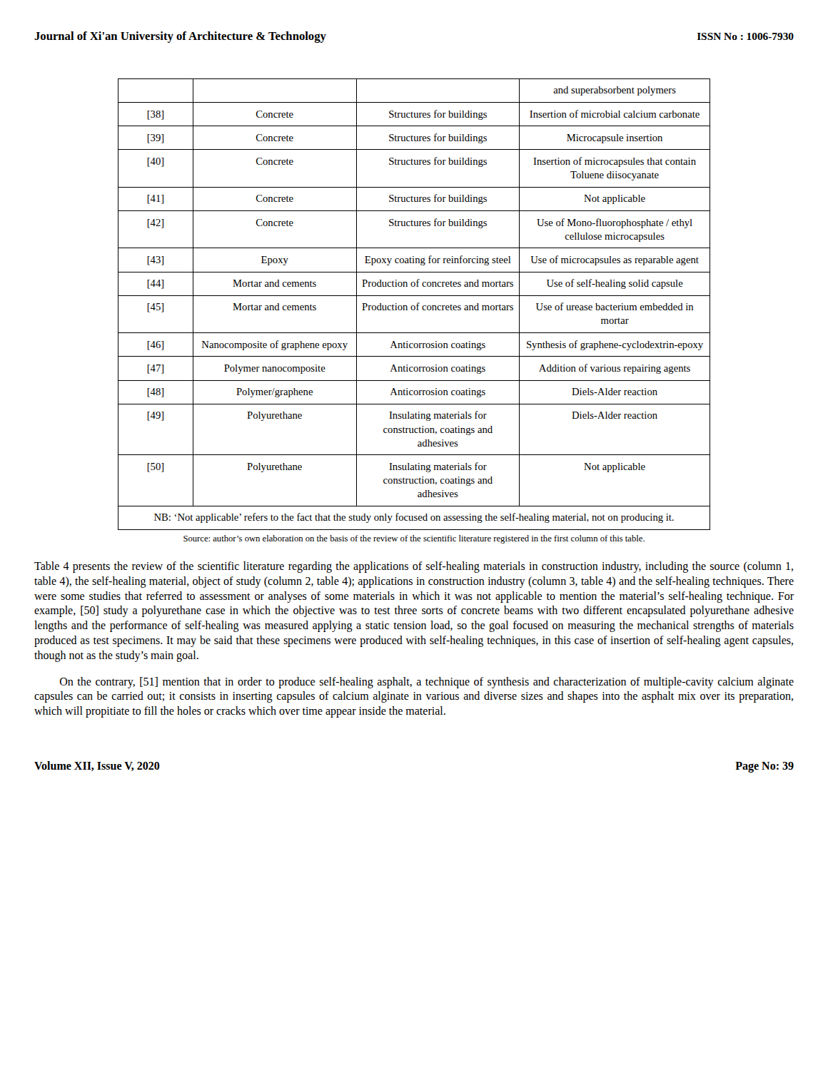Journal of Xi'an University of Architecture & Technology ISSN No : 1006-7930
| | | | and superabsorbent polymers |
| [38] | Concrete | Structures for buildings | Insertion of microbial calcium carbonate |
| [39] | Concrete | Structures for buildings | Microcapsule insertion |
| [40] | Concrete | Structures for buildings | Insertion of microcapsules that contain Toluene diisocyanate |
| [41] | Concrete | Structures for buildings | Not applicable |
| [42] | Concrete | Structures for buildings | Use of Mono-fluorophosphate / ethyl cellulose microcapsules |
| [43] | Epoxy | Epoxy coating for reinforcing steel | Use of microcapsules as reparable agent |
| [44] | Mortar and cements | Production of concretes and mortars | Use of self-healing solid capsule |
| [45] | Mortar and cements | Production of concretes and mortars | Use of urease bacterium embedded in mortar |
| [46] | Nanocomposite of graphene epoxy | Anticorrosion coatings | Synthesis of graphene-cyclodextrin-epoxy |
| [47] | Polymer nanocomposite | Anticorrosion coatings | Addition of various repairing agents |
| [48] | Polymer/graphene | Anticorrosion coatings | Diels-Alder reaction |
| [49] | Polyurethane | Insulating materials for construction, coatings and adhesives | Diels-Alder reaction |
| [50] | Polyurethane | Insulating materials for construction, coatings and adhesives | Not applicable |
| NB: ‘Not applicable’ refers to the fact that the study only focused on assessing the self-healing material, not on producing it. |
Source: author’s own elaboration on the basis of the review of the scientific literature registered in the first column of this table.
Table 4 presents the review of the scientific literature regarding the applications of self-healing materials in construction industry, including the source (column 1, table 4), the self-healing material, object of study (column 2, table 4); applications in construction industry (column 3, table 4) and the self-healing techniques. There were some studies that referred to assessment or analyses of some materials in which it was not applicable to mention the material’s self-healing technique. For example, [50] study a polyurethane case in which the objective was to test three sorts of concrete beams with two different encapsulated polyurethane adhesive lengths and the performance of self-healing was measured applying a static tension load, so the goal focused on measuring the mechanical strengths of materials produced as test specimens. It may be said that these specimens were produced with self-healing techniques, in this case of insertion of self-healing agent capsules, though not as the study’s main goal.
On the contrary, [51] mention that in order to produce self-healing asphalt, a technique of synthesis and characterization of multiple-cavity calcium alginate capsules can be carried out; it consists in inserting capsules of calcium alginate in various and diverse sizes and shapes into the asphalt mix over its preparation, which will propitiate to fill the holes or cracks which over time appear inside the material.
Volume XII, Issue V, 2020 Page No: 39